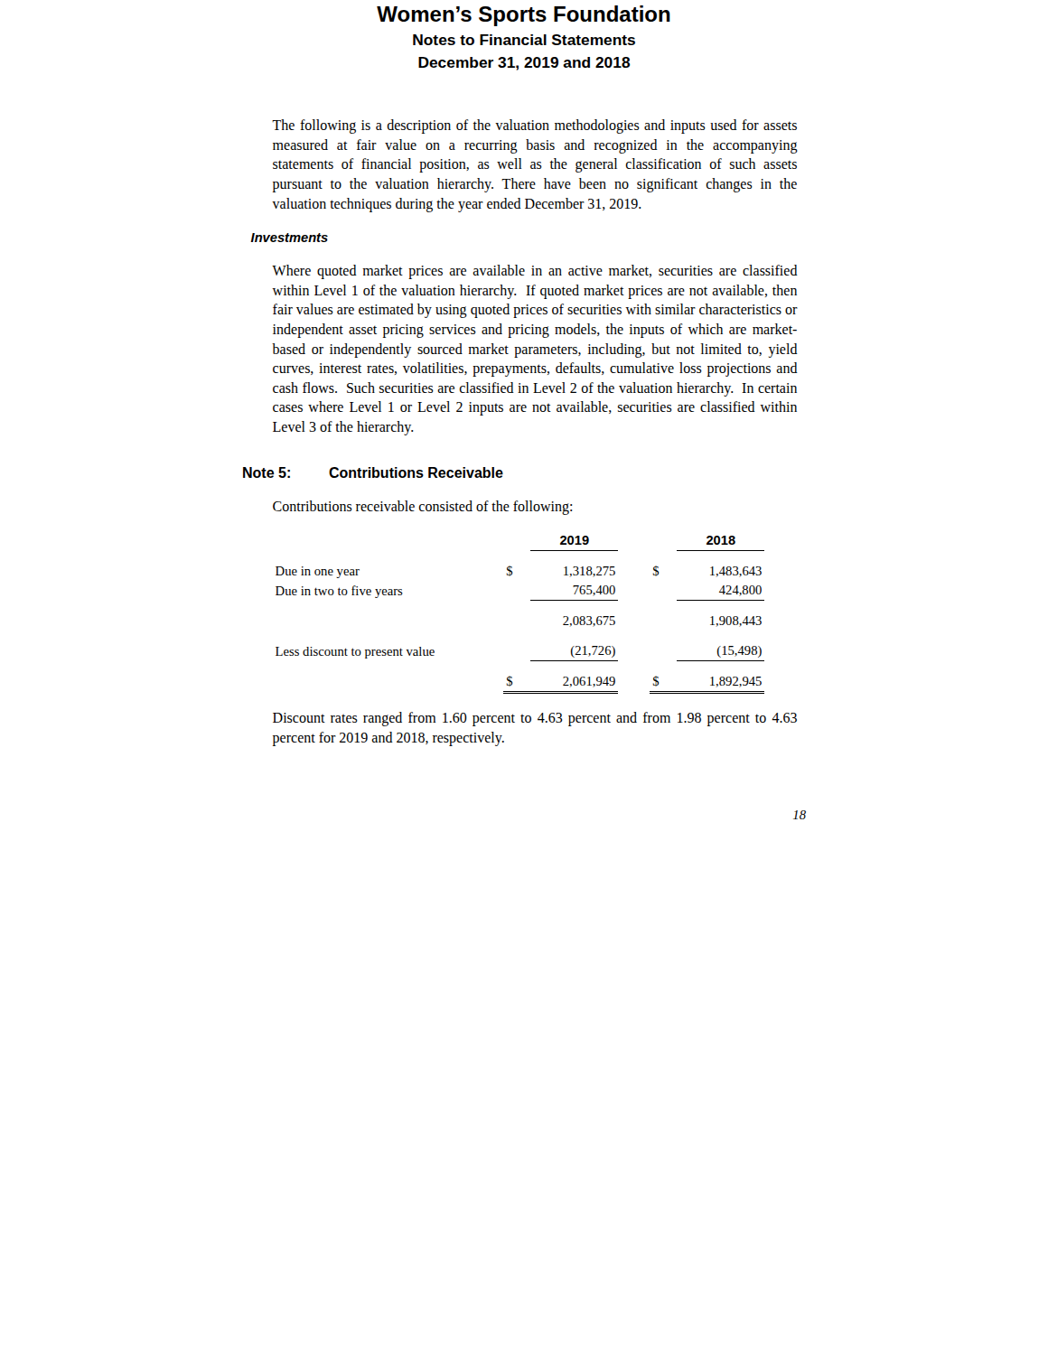Women’s Sports Foundation
Notes to Financial Statements
December 31, 2019 and 2018
The following is a description of the valuation methodologies and inputs used for assets measured at fair value on a recurring basis and recognized in the accompanying statements of financial position, as well as the general classification of such assets pursuant to the valuation hierarchy. There have been no significant changes in the valuation techniques during the year ended December 31, 2019.
Investments
Where quoted market prices are available in an active market, securities are classified within Level 1 of the valuation hierarchy. If quoted market prices are not available, then fair values are estimated by using quoted prices of securities with similar characteristics or independent asset pricing services and pricing models, the inputs of which are market-based or independently sourced market parameters, including, but not limited to, yield curves, interest rates, volatilities, prepayments, defaults, cumulative loss projections and cash flows. Such securities are classified in Level 2 of the valuation hierarchy. In certain cases where Level 1 or Level 2 inputs are not available, securities are classified within Level 3 of the hierarchy.
Note 5: Contributions Receivable
Contributions receivable consisted of the following:
| | | 2019 | | | 2018 |
| Due in one year | $ | 1,318,275 | | $ | 1,483,643 |
| Due in two to five years | | 765,400 | | | 424,800 |
| | | 2,083,675 | | | 1,908,443 |
| Less discount to present value | | (21,726) | | | (15,498) |
| | $ | 2,061,949 | | $ | 1,892,945 |
Discount rates ranged from 1.60 percent to 4.63 percent and from 1.98 percent to 4.63 percent for 2019 and 2018, respectively.
18